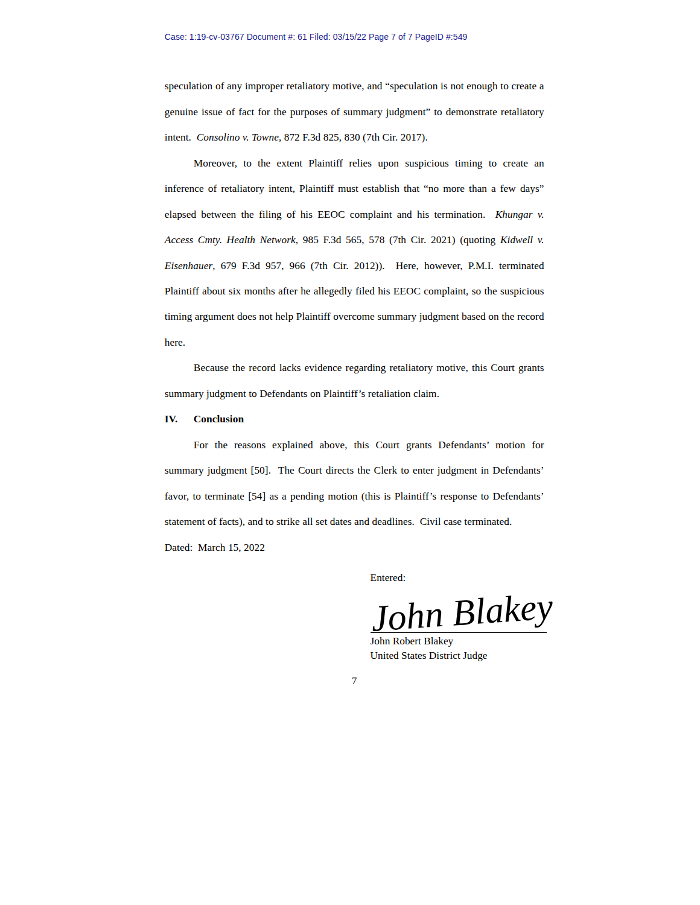Case: 1:19-cv-03767 Document #: 61 Filed: 03/15/22 Page 7 of 7 PageID #:549
speculation of any improper retaliatory motive, and “speculation is not enough to create a genuine issue of fact for the purposes of summary judgment” to demonstrate retaliatory intent. Consolino v. Towne, 872 F.3d 825, 830 (7th Cir. 2017).
Moreover, to the extent Plaintiff relies upon suspicious timing to create an inference of retaliatory intent, Plaintiff must establish that “no more than a few days” elapsed between the filing of his EEOC complaint and his termination. Khungar v. Access Cmty. Health Network, 985 F.3d 565, 578 (7th Cir. 2021) (quoting Kidwell v. Eisenhauer, 679 F.3d 957, 966 (7th Cir. 2012)). Here, however, P.M.I. terminated Plaintiff about six months after he allegedly filed his EEOC complaint, so the suspicious timing argument does not help Plaintiff overcome summary judgment based on the record here.
Because the record lacks evidence regarding retaliatory motive, this Court grants summary judgment to Defendants on Plaintiff’s retaliation claim.
IV. Conclusion
For the reasons explained above, this Court grants Defendants’ motion for summary judgment [50]. The Court directs the Clerk to enter judgment in Defendants’ favor, to terminate [54] as a pending motion (this is Plaintiff’s response to Defendants’ statement of facts), and to strike all set dates and deadlines. Civil case terminated.
Dated: March 15, 2022
Entered:
John Blakey
John Robert Blakey
United States District Judge
7